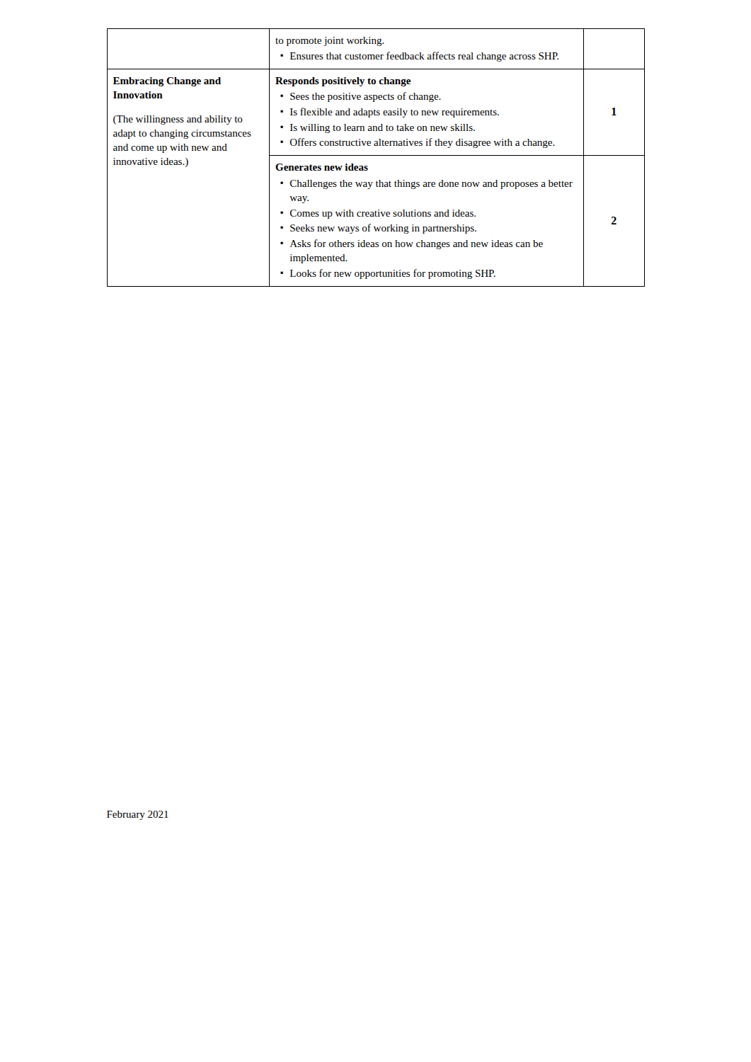| | to promote joint working. Ensures that customer feedback affects real change across SHP. | |
| Embracing Change and Innovation (The willingness and ability to adapt to changing circumstances and come up with new and innovative ideas.) | Responds positively to change Sees the positive aspects of change. Is flexible and adapts easily to new requirements. Is willing to learn and to take on new skills. Offers constructive alternatives if they disagree with a change. | 1 |
| Generates new ideas Challenges the way that things are done now and proposes a better way. Comes up with creative solutions and ideas. Seeks new ways of working in partnerships. Asks for others ideas on how changes and new ideas can be implemented. Looks for new opportunities for promoting SHP. | 2 |
February 2021